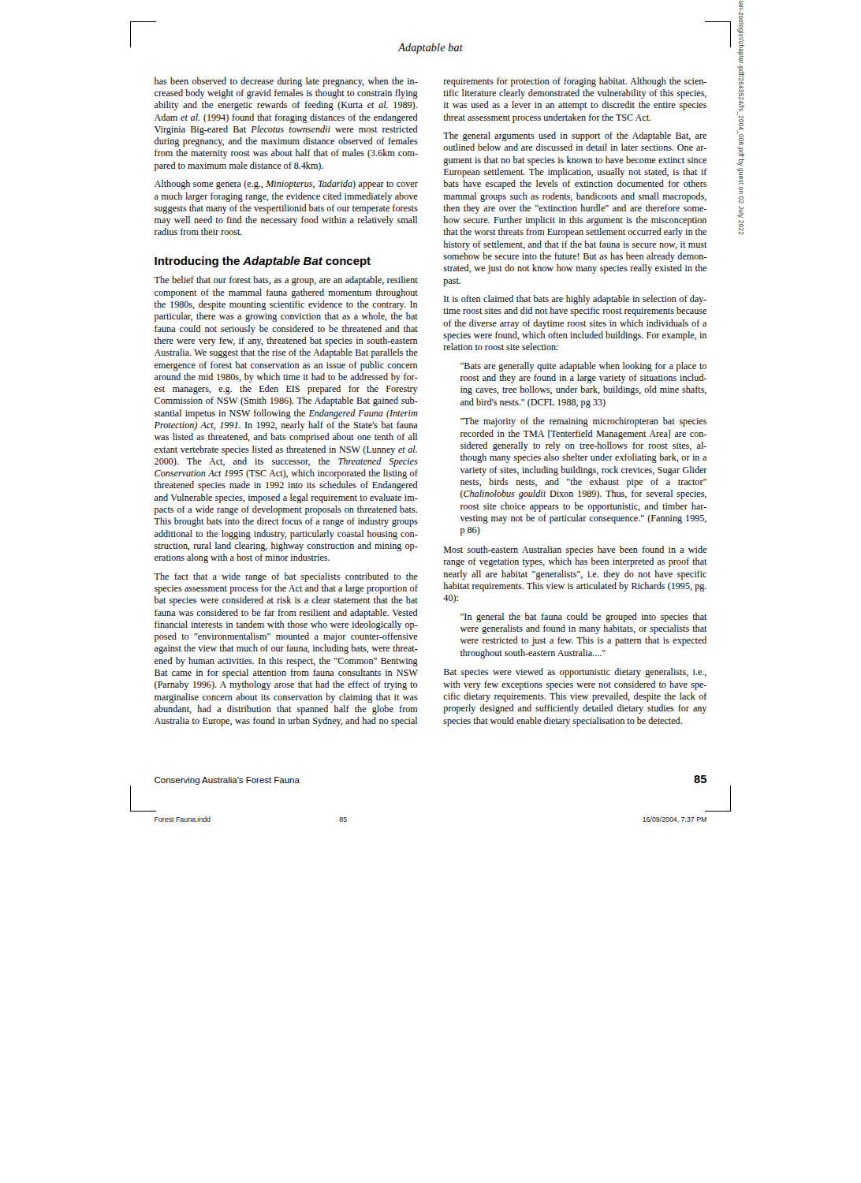Adaptable bat
has been observed to decrease during late pregnancy, when the increased body weight of gravid females is thought to constrain flying ability and the energetic rewards of feeding (Kurta et al. 1989). Adam et al. (1994) found that foraging distances of the endangered Virginia Big-eared Bat Plecotus townsendii were most restricted during pregnancy, and the maximum distance observed of females from the maternity roost was about half that of males (3.6km compared to maximum male distance of 8.4km).
Although some genera (e.g., Miniopterus, Tadarida) appear to cover a much larger foraging range, the evidence cited immediately above suggests that many of the vespertilionid bats of our temperate forests may well need to find the necessary food within a relatively small radius from their roost.
Introducing the Adaptable Bat concept
The belief that our forest bats, as a group, are an adaptable, resilient component of the mammal fauna gathered momentum throughout the 1980s, despite mounting scientific evidence to the contrary. In particular, there was a growing conviction that as a whole, the bat fauna could not seriously be considered to be threatened and that there were very few, if any, threatened bat species in south-eastern Australia. We suggest that the rise of the Adaptable Bat parallels the emergence of forest bat conservation as an issue of public concern around the mid 1980s, by which time it had to be addressed by forest managers, e.g. the Eden EIS prepared for the Forestry Commission of NSW (Smith 1986). The Adaptable Bat gained substantial impetus in NSW following the Endangered Fauna (Interim Protection) Act, 1991. In 1992, nearly half of the State's bat fauna was listed as threatened, and bats comprised about one tenth of all extant vertebrate species listed as threatened in NSW (Lunney et al. 2000). The Act, and its successor, the Threatened Species Conservation Act 1995 (TSC Act), which incorporated the listing of threatened species made in 1992 into its schedules of Endangered and Vulnerable species, imposed a legal requirement to evaluate impacts of a wide range of development proposals on threatened bats. This brought bats into the direct focus of a range of industry groups additional to the logging industry, particularly coastal housing construction, rural land clearing, highway construction and mining operations along with a host of minor industries.
The fact that a wide range of bat specialists contributed to the species assessment process for the Act and that a large proportion of bat species were considered at risk is a clear statement that the bat fauna was considered to be far from resilient and adaptable. Vested financial interests in tandem with those who were ideologically opposed to "environmentalism" mounted a major counter-offensive against the view that much of our fauna, including bats, were threatened by human activities. In this respect, the "Common" Bentwing Bat came in for special attention from fauna consultants in NSW (Parnaby 1996). A mythology arose that had the effect of trying to marginalise concern about its conservation by claiming that it was abundant, had a distribution that spanned half the globe from Australia to Europe, was found in urban Sydney, and had no special requirements for protection of foraging habitat. Although the scientific literature clearly demonstrated the vulnerability of this species, it was used as a lever in an attempt to discredit the entire species threat assessment process undertaken for the TSC Act.
The general arguments used in support of the Adaptable Bat, are outlined below and are discussed in detail in later sections. One argument is that no bat species is known to have become extinct since European settlement. The implication, usually not stated, is that if bats have escaped the levels of extinction documented for others mammal groups such as rodents, bandicoots and small macropods, then they are over the "extinction hurdle" and are therefore somehow secure. Further implicit in this argument is the misconception that the worst threats from European settlement occurred early in the history of settlement, and that if the bat fauna is secure now, it must somehow be secure into the future! But as has been already demonstrated, we just do not know how many species really existed in the past.
It is often claimed that bats are highly adaptable in selection of daytime roost sites and did not have specific roost requirements because of the diverse array of daytime roost sites in which individuals of a species were found, which often included buildings. For example, in relation to roost site selection:
"Bats are generally quite adaptable when looking for a place to roost and they are found in a large variety of situations including caves, tree hollows, under bark, buildings, old mine shafts, and bird's nests." (DCFL 1988, pg 33)
"The majority of the remaining microchiropteran bat species recorded in the TMA [Tenterfield Management Area] are considered generally to rely on tree-hollows for roost sites, although many species also shelter under exfoliating bark, or in a variety of sites, including buildings, rock crevices, Sugar Glider nests, birds nests, and "the exhaust pipe of a tractor" (Chalinolobus gouldii Dixon 1989). Thus, for several species, roost site choice appears to be opportunistic, and timber harvesting may not be of particular consequence." (Fanning 1995, p 86)
Most south-eastern Australian species have been found in a wide range of vegetation types, which has been interpreted as proof that nearly all are habitat "generalists", i.e. they do not have specific habitat requirements. This view is articulated by Richards (1995, pg. 40):
"In general the bat fauna could be grouped into species that were generalists and found in many habitats, or specialists that were restricted to just a few. This is a pattern that is expected throughout south-eastern Australia...."
Bat species were viewed as opportunistic dietary generalists, i.e., with very few exceptions species were not considered to have specific dietary requirements. This view prevailed, despite the lack of properly designed and sufficiently detailed dietary studies for any species that would enable dietary specialisation to be detected.
Conserving Australia's Forest Fauna
85
Forest Fauna.indd 85 16/09/2004, 7:37 PM
Downloaded from http://meridian.allenpress.com/australian-zoologist/chapter-pdf/2643524/fs_2004_008.pdf by guest on 02 July 2022